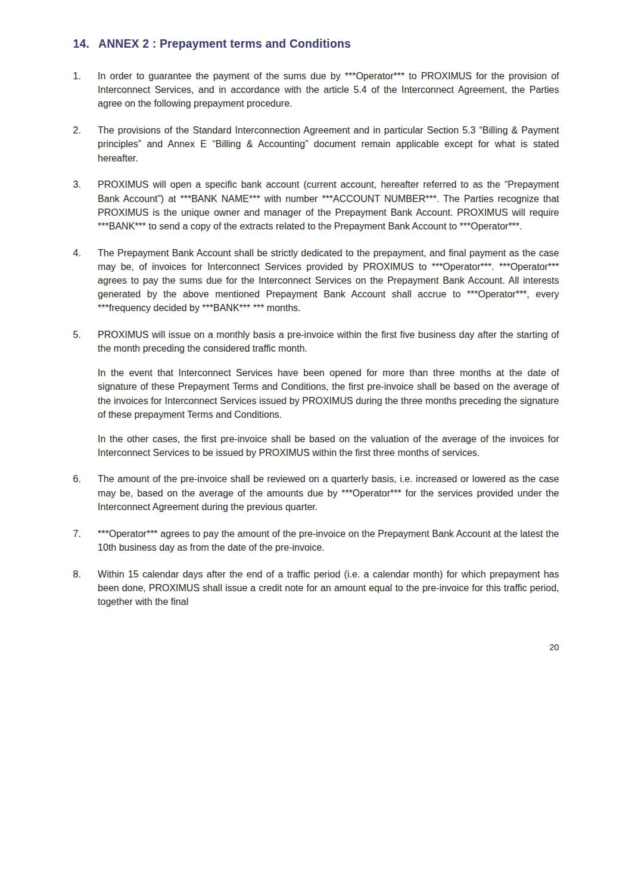14. ANNEX 2 : Prepayment terms and Conditions
In order to guarantee the payment of the sums due by ***Operator*** to PROXIMUS for the provision of Interconnect Services, and in accordance with the article 5.4 of the Interconnect Agreement, the Parties agree on the following prepayment procedure.
The provisions of the Standard Interconnection Agreement and in particular Section 5.3 “Billing & Payment principles” and Annex E “Billing & Accounting” document remain applicable except for what is stated hereafter.
PROXIMUS will open a specific bank account (current account, hereafter referred to as the “Prepayment Bank Account”) at ***BANK NAME*** with number ***ACCOUNT NUMBER***. The Parties recognize that PROXIMUS is the unique owner and manager of the Prepayment Bank Account. PROXIMUS will require ***BANK*** to send a copy of the extracts related to the Prepayment Bank Account to ***Operator***.
The Prepayment Bank Account shall be strictly dedicated to the prepayment, and final payment as the case may be, of invoices for Interconnect Services provided by PROXIMUS to ***Operator***. ***Operator*** agrees to pay the sums due for the Interconnect Services on the Prepayment Bank Account. All interests generated by the above mentioned Prepayment Bank Account shall accrue to ***Operator***, every ***frequency decided by ***BANK*** *** months.
PROXIMUS will issue on a monthly basis a pre-invoice within the first five business day after the starting of the month preceding the considered traffic month.
In the event that Interconnect Services have been opened for more than three months at the date of signature of these Prepayment Terms and Conditions, the first pre-invoice shall be based on the average of the invoices for Interconnect Services issued by PROXIMUS during the three months preceding the signature of these prepayment Terms and Conditions.
In the other cases, the first pre-invoice shall be based on the valuation of the average of the invoices for Interconnect Services to be issued by PROXIMUS within the first three months of services.
The amount of the pre-invoice shall be reviewed on a quarterly basis, i.e. increased or lowered as the case may be, based on the average of the amounts due by ***Operator*** for the services provided under the Interconnect Agreement during the previous quarter.
***Operator*** agrees to pay the amount of the pre-invoice on the Prepayment Bank Account at the latest the 10th business day as from the date of the pre-invoice.
Within 15 calendar days after the end of a traffic period (i.e. a calendar month) for which prepayment has been done, PROXIMUS shall issue a credit note for an amount equal to the pre-invoice for this traffic period, together with the final
20